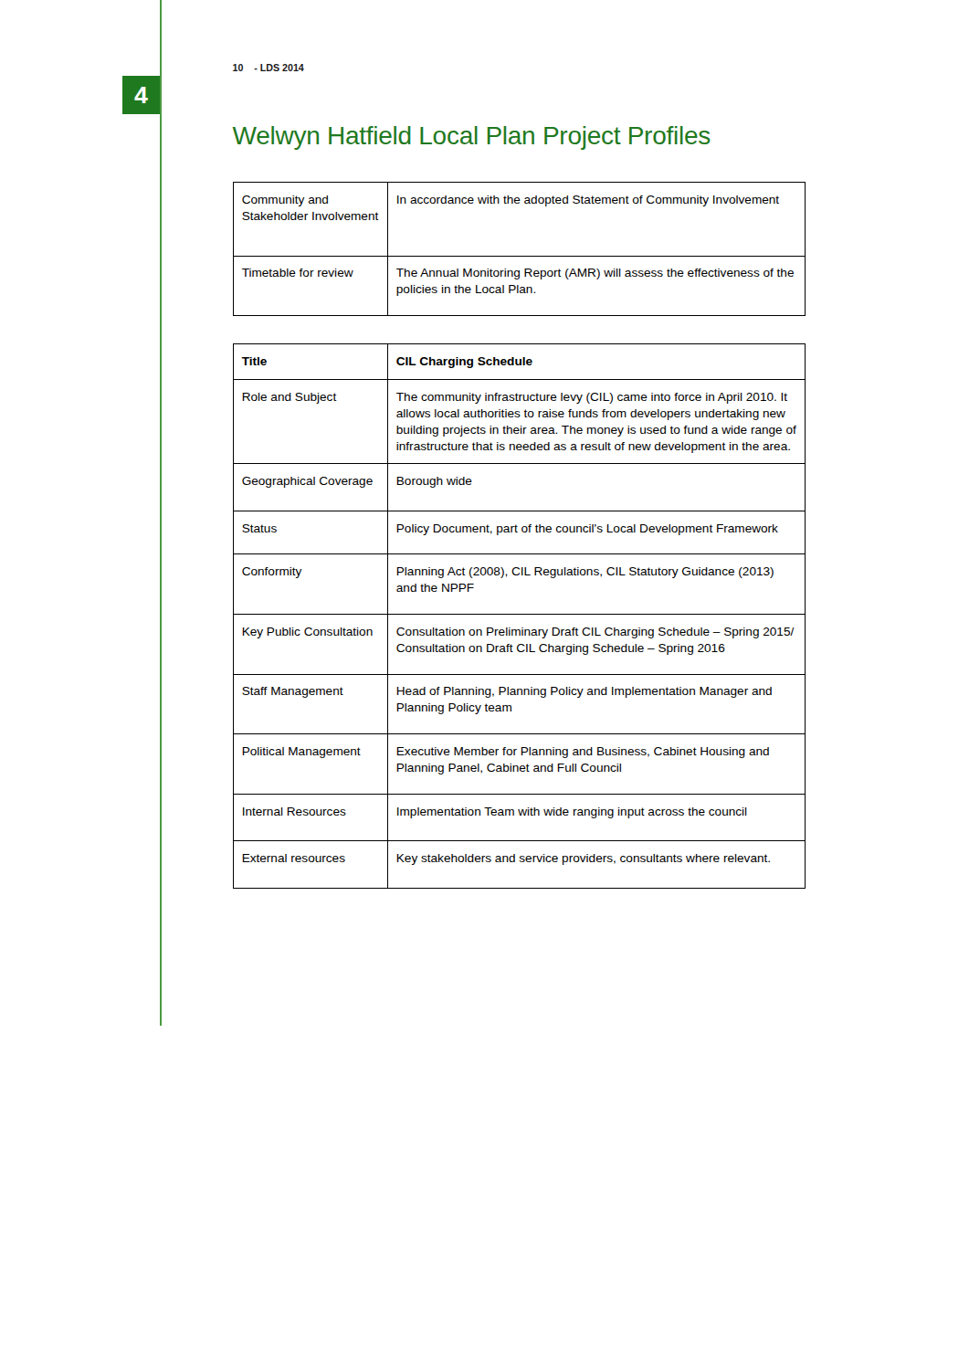4
10 - LDS 2014
Welwyn Hatfield Local Plan Project Profiles
| Community and Stakeholder Involvement | In accordance with the adopted Statement of Community Involvement |
| Timetable for review | The Annual Monitoring Report (AMR) will assess the effectiveness of the policies in the Local Plan. |
| Title | CIL Charging Schedule |
| Role and Subject | The community infrastructure levy (CIL) came into force in April 2010. It allows local authorities to raise funds from developers undertaking new building projects in their area. The money is used to fund a wide range of infrastructure that is needed as a result of new development in the area. |
| Geographical Coverage | Borough wide |
| Status | Policy Document, part of the council's Local Development Framework |
| Conformity | Planning Act (2008), CIL Regulations, CIL Statutory Guidance (2013) and the NPPF |
| Key Public Consultation | Consultation on Preliminary Draft CIL Charging Schedule – Spring 2015/ Consultation on Draft CIL Charging Schedule – Spring 2016 |
| Staff Management | Head of Planning, Planning Policy and Implementation Manager and Planning Policy team |
| Political Management | Executive Member for Planning and Business, Cabinet Housing and Planning Panel, Cabinet and Full Council |
| Internal Resources | Implementation Team with wide ranging input across the council |
| External resources | Key stakeholders and service providers, consultants where relevant. |